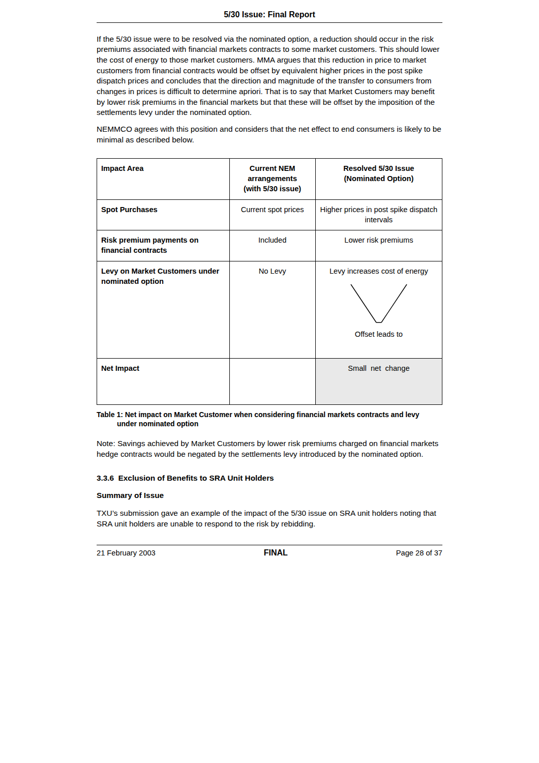5/30 Issue: Final Report
If the 5/30 issue were to be resolved via the nominated option, a reduction should occur in the risk premiums associated with financial markets contracts to some market customers. This should lower the cost of energy to those market customers. MMA argues that this reduction in price to market customers from financial contracts would be offset by equivalent higher prices in the post spike dispatch prices and concludes that the direction and magnitude of the transfer to consumers from changes in prices is difficult to determine apriori. That is to say that Market Customers may benefit by lower risk premiums in the financial markets but that these will be offset by the imposition of the settlements levy under the nominated option.
NEMMCO agrees with this position and considers that the net effect to end consumers is likely to be minimal as described below.
| Impact Area | Current NEM arrangements (with 5/30 issue) | Resolved 5/30 Issue (Nominated Option) |
| --- | --- | --- |
| Spot Purchases | Current spot prices | Higher prices in post spike dispatch intervals |
| Risk premium payments on financial contracts | Included | Lower risk premiums |
| Levy on Market Customers under nominated option | No Levy | Levy increases cost of energy Offset leads to |
| Net Impact | | Small net change |
Table 1: Net impact on Market Customer when considering financial markets contracts and levy under nominated option
Note: Savings achieved by Market Customers by lower risk premiums charged on financial markets hedge contracts would be negated by the settlements levy introduced by the nominated option.
3.3.6 Exclusion of Benefits to SRA Unit Holders
Summary of Issue
TXU’s submission gave an example of the impact of the 5/30 issue on SRA unit holders noting that SRA unit holders are unable to respond to the risk by rebidding.
21 February 2003 FINAL Page 28 of 37